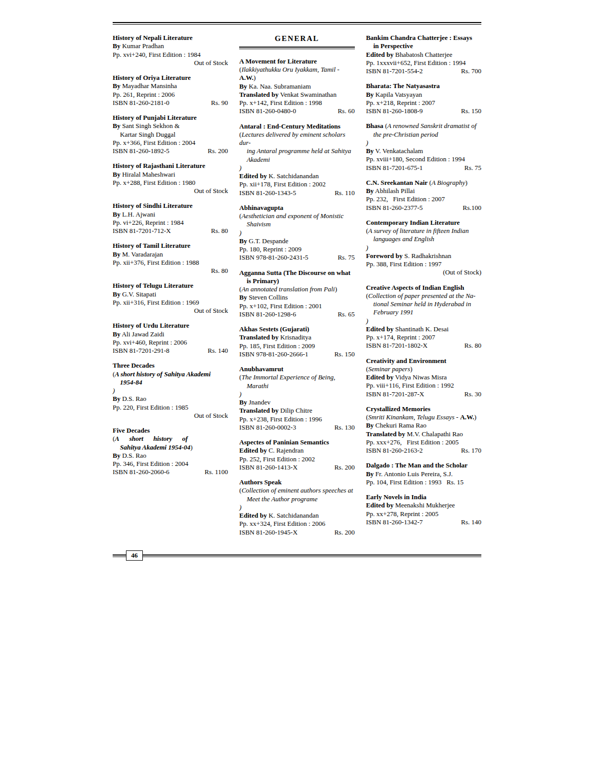History of Nepali Literature By Kumar Pradhan Pp. xvi+240, First Edition : 1984 Out of Stock
History of Oriya Literature By Mayadhar Mansinha Pp. 261, Reprint : 2006 ISBN 81-260-2181-0 Rs. 90
History of Punjabi Literature By Sant Singh Sekhon & Kartar Singh Duggal Pp. x+366, First Edition : 2004 ISBN 81-260-1892-5 Rs. 200
History of Rajasthani Literature By Hiralal Maheshwari Pp. x+288, First Edition : 1980 Out of Stock
History of Sindhi Literature By L.H. Ajwani Pp. vi+226, Reprint : 1984 ISBN 81-7201-712-X Rs. 80
History of Tamil Literature By M. Varadarajan Pp. xii+376, First Edition : 1988 Rs. 80
History of Telugu Literature By G.V. Sitapati Pp. xii+316, First Edition : 1969 Out of Stock
History of Urdu Literature By Ali Jawad Zaidi Pp. xvi+460, Reprint : 2006 ISBN 81-7201-291-8 Rs. 140
Three Decades (A short history of Sahitya Akademi 1954-84) By D.S. Rao Pp. 220, First Edition : 1985 Out of Stock
Five Decades (A short history of Sahitya Akademi 1954-04) By D.S. Rao Pp. 346, First Edition : 2004 ISBN 81-260-2060-6 Rs. 1100
GENERAL
A Movement for Literature (Ilakkiyathukku Oru Iyakkam, Tamil - A.W.) By Ka. Naa. Subramaniam Translated by Venkat Swaminathan Pp. x+142, First Edition : 1998 ISBN 81-260-0480-0 Rs. 60
Antaral : End-Century Meditations (Lectures delivered by eminent scholars dur- ing Antaral programme held at Sahitya Akademi) Edited by K. Satchidanandan Pp. xii+178, First Edition : 2002 ISBN 81-260-1343-5 Rs. 110
Abhinavagupta (Aesthetician and exponent of Monistic Shaivism) By G.T. Despande Pp. 180, Reprint : 2009 ISBN 978-81-260-2431-5 Rs. 75
Agganna Sutta (The Discourse on what is Primary) (An annotated translation from Pali) By Steven Collins Pp. x+102, First Edition : 2001 ISBN 81-260-1298-6 Rs. 65
Akhas Sestets (Gujarati) Translated by Krisnaditya Pp. 185, First Edition : 2009 ISBN 978-81-260-2666-1 Rs. 150
Anubhavamrut (The Immortal Experience of Being, Marathi) By Jnandev Translated by Dilip Chitre Pp. x+238, First Edition : 1996 ISBN 81-260-0002-3 Rs. 130
Aspectes of Paninian Semantics Edited by C. Rajendran Pp. 252, First Edition : 2002 ISBN 81-260-1413-X Rs. 200
Authors Speak (Collection of eminent authors speeches at Meet the Author programe) Edited by K. Satchidanandan Pp. xx+324, First Edition : 2006 ISBN 81-260-1945-X Rs. 200
Bankim Chandra Chatterjee : Essays in Perspective Edited by Bhabatosh Chatterjee Pp. 1xxxvii+652, First Edition : 1994 ISBN 81-7201-554-2 Rs. 700
Bharata: The Natyasastra By Kapila Vatsyayan Pp. x+218, Reprint : 2007 ISBN 81-260-1808-9 Rs. 150
Bhasa (A renowned Sanskrit dramatist of the pre-Christian period) By V. Venkatachalam Pp. xviii+180, Second Edition : 1994 ISBN 81-7201-675-1 Rs. 75
C.N. Sreekantan Nair (A Biography) By Abhilash Pillai Pp. 232, First Edition : 2007 ISBN 81-260-2377-5 Rs.100
Contemporary Indian Literature (A survey of literature in fifteen Indian languages and English) Foreword by S. Radhakrishnan Pp. 388, First Edition : 1997 (Out of Stock)
Creative Aspects of Indian English (Collection of paper presented at the Na- tional Seminar held in Hyderabad in February 1991) Edited by Shantinath K. Desai Pp. x+174, Reprint : 2007 ISBN 81-7201-1802-X Rs. 80
Creativity and Environment (Seminar papers) Edited by Vidya Niwas Misra Pp. viii+116, First Edition : 1992 ISBN 81-7201-287-X Rs. 30
Crystallized Memories (Smriti Kinankam, Telugu Essays - A.W.) By Chekuri Rama Rao Translated by M.V. Chalapathi Rao Pp. xxx+276, First Edition : 2005 ISBN 81-260-2163-2 Rs. 170
Dalgado : The Man and the Scholar By Fr. Antonio Luis Pereira, S.J. Pp. 104, First Edition : 1993 Rs. 15
Early Novels in India Edited by Meenakshi Mukherjee Pp. xx+278, Reprint : 2005 ISBN 81-260-1342-7 Rs. 140
46